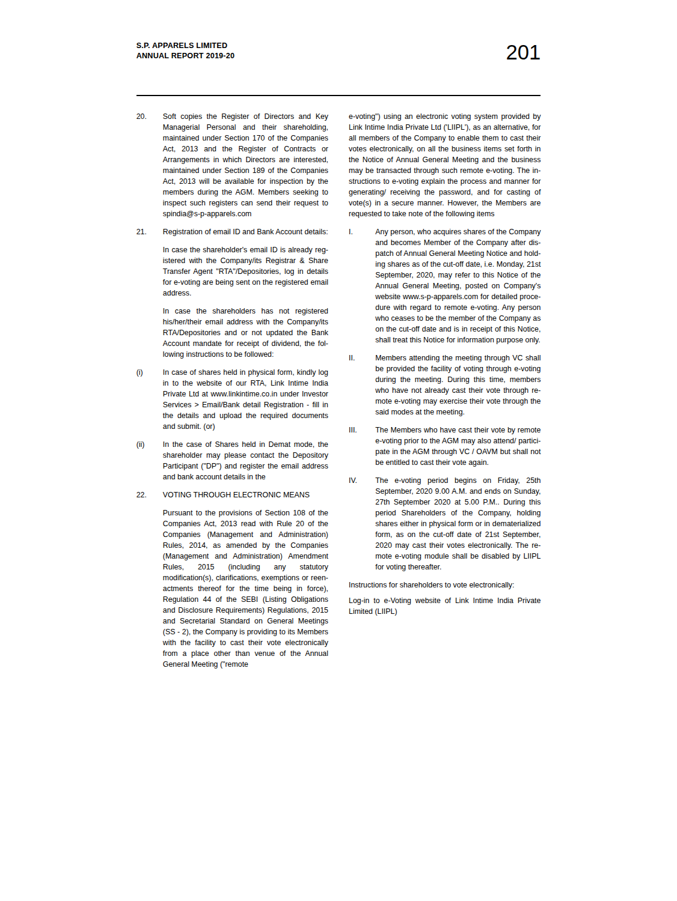S.P. APPARELS LIMITED
ANNUAL REPORT 2019-20
201
20.
Soft copies the Register of Directors and Key Managerial Personal and their shareholding, maintained under Section 170 of the Companies Act, 2013 and the Register of Contracts or Arrangements in which Directors are interested, maintained under Section 189 of the Companies Act, 2013 will be available for inspection by the members during the AGM. Members seeking to inspect such registers can send their request to spindia@s-p-apparels.com
21.
Registration of email ID and Bank Account details:
In case the shareholder's email ID is already registered with the Company/its Registrar & Share Transfer Agent "RTA"/Depositories, log in details for e-voting are being sent on the registered email address.
In case the shareholders has not registered his/her/their email address with the Company/its RTA/Depositories and or not updated the Bank Account mandate for receipt of dividend, the following instructions to be followed:
(i)
In case of shares held in physical form, kindly log in to the website of our RTA, Link Intime India Private Ltd at www.linkintime.co.in under Investor Services > Email/Bank detail Registration - fill in the details and upload the required documents and submit. (or)
(ii)
In the case of Shares held in Demat mode, the shareholder may please contact the Depository Participant ("DP") and register the email address and bank account details in the
22.
Voting through electronic means
Pursuant to the provisions of Section 108 of the Companies Act, 2013 read with Rule 20 of the Companies (Management and Administration) Rules, 2014, as amended by the Companies (Management and Administration) Amendment Rules, 2015 (including any statutory modification(s), clarifications, exemptions or reenactments thereof for the time being in force), Regulation 44 of the SEBI (Listing Obligations and Disclosure Requirements) Regulations, 2015 and Secretarial Standard on General Meetings (SS - 2), the Company is providing to its Members with the facility to cast their vote electronically from a place other than venue of the Annual General Meeting ("remote
e-voting") using an electronic voting system provided by Link Intime India Private Ltd ('LIIPL'), as an alternative, for all members of the Company to enable them to cast their votes electronically, on all the business items set forth in the Notice of Annual General Meeting and the business may be transacted through such remote e-voting. The instructions to e-voting explain the process and manner for generating/ receiving the password, and for casting of vote(s) in a secure manner. However, the Members are requested to take note of the following items
I.
Any person, who acquires shares of the Company and becomes Member of the Company after dispatch of Annual General Meeting Notice and holding shares as of the cut-off date, i.e. Monday, 21st September, 2020, may refer to this Notice of the Annual General Meeting, posted on Company's website www.s-p-apparels.com for detailed procedure with regard to remote e-voting. Any person who ceases to be the member of the Company as on the cut-off date and is in receipt of this Notice, shall treat this Notice for information purpose only.
II.
Members attending the meeting through VC shall be provided the facility of voting through e-voting during the meeting. During this time, members who have not already cast their vote through remote e-voting may exercise their vote through the said modes at the meeting.
III.
The Members who have cast their vote by remote e-voting prior to the AGM may also attend/ participate in the AGM through VC / OAVM but shall not be entitled to cast their vote again.
IV.
The e-voting period begins on Friday, 25th September, 2020 9.00 A.M. and ends on Sunday, 27th September 2020 at 5.00 P.M.. During this period Shareholders of the Company, holding shares either in physical form or in dematerialized form, as on the cut-off date of 21st September, 2020 may cast their votes electronically. The remote e-voting module shall be disabled by LIIPL for voting thereafter.
Instructions for shareholders to vote electronically:
Log-in to e-Voting website of Link Intime India Private Limited (LIIPL)